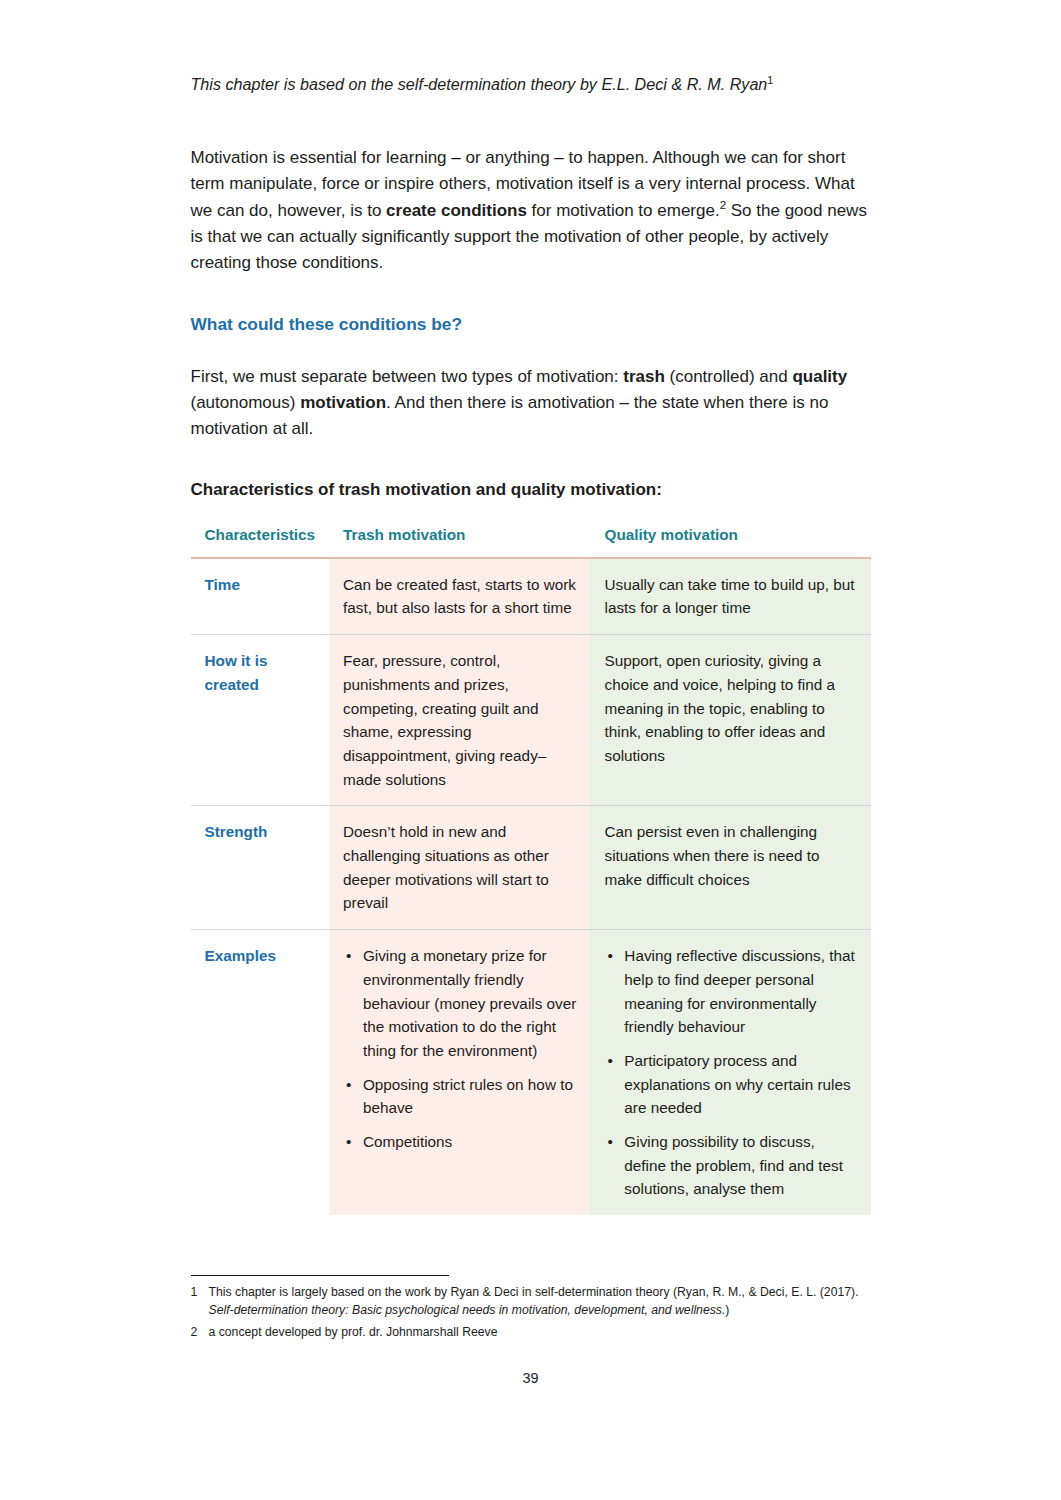This chapter is based on the self-determination theory by E.L. Deci & R. M. Ryan1
Motivation is essential for learning – or anything – to happen. Although we can for short term manipulate, force or inspire others, motivation itself is a very internal process. What we can do, however, is to create conditions for motivation to emerge.2 So the good news is that we can actually significantly support the motivation of other people, by actively creating those conditions.
What could these conditions be?
First, we must separate between two types of motivation: trash (controlled) and quality (autonomous) motivation. And then there is amotivation – the state when there is no motivation at all.
Characteristics of trash motivation and quality motivation:
| Characteristics | Trash motivation | Quality motivation |
| --- | --- | --- |
| Time | Can be created fast, starts to work fast, but also lasts for a short time | Usually can take time to build up, but lasts for a longer time |
| How it is created | Fear, pressure, control, punishments and prizes, competing, creating guilt and shame, expressing disappointment, giving ready–made solutions | Support, open curiosity, giving a choice and voice, helping to find a meaning in the topic, enabling to think, enabling to offer ideas and solutions |
| Strength | Doesn’t hold in new and challenging situations as other deeper motivations will start to prevail | Can persist even in challenging situations when there is need to make difficult choices |
| Examples | Giving a monetary prize for environmentally friendly behaviour (money prevails over the motivation to do the right thing for the environment) Opposing strict rules on how to behave Competitions | Having reflective discussions, that help to find deeper personal meaning for environmentally friendly behaviour Participatory process and explanations on why certain rules are needed Giving possibility to discuss, define the problem, find and test solutions, analyse them |
1 This chapter is largely based on the work by Ryan & Deci in self-determination theory (Ryan, R. M., & Deci, E. L. (2017). Self-determination theory: Basic psychological needs in motivation, development, and wellness.)
2 a concept developed by prof. dr. Johnmarshall Reeve
39